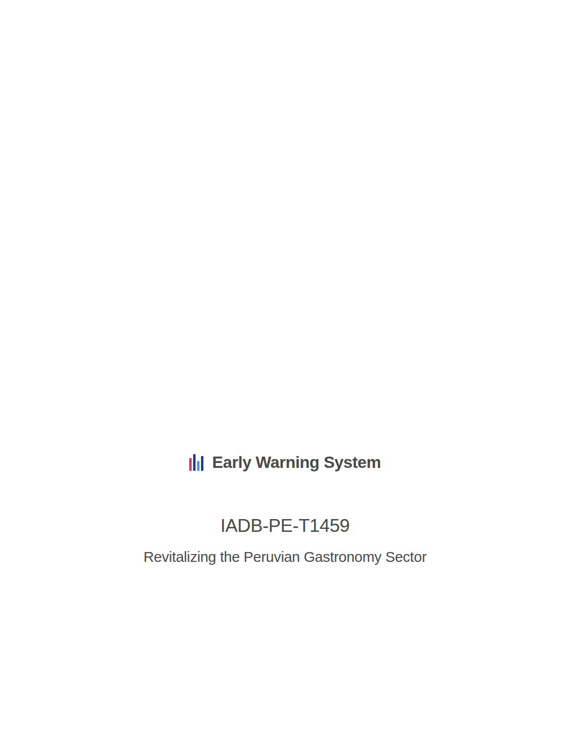Early Warning System
IADB-PE-T1459
Revitalizing the Peruvian Gastronomy Sector